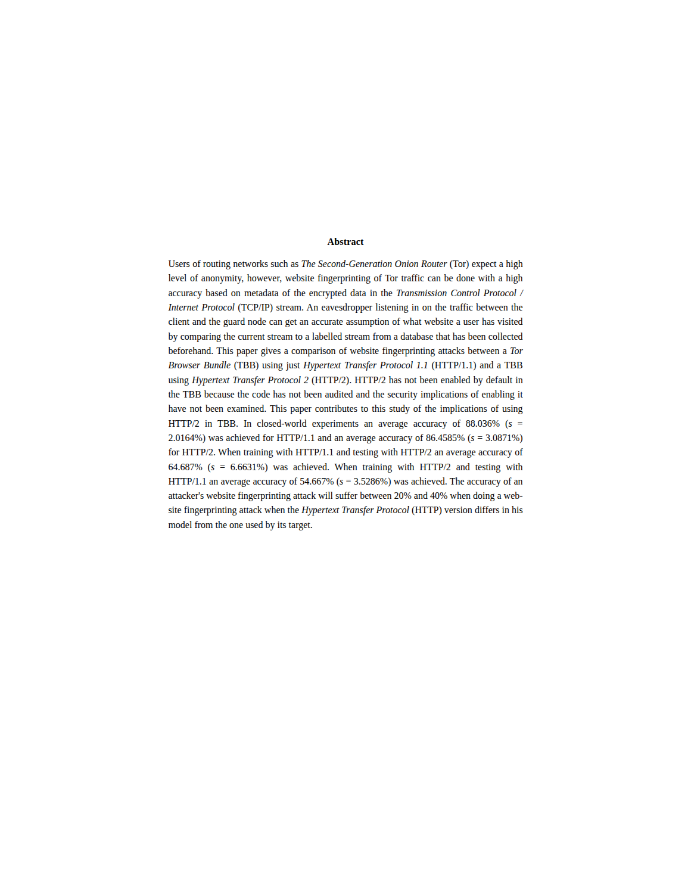Abstract
Users of routing networks such as The Second-Generation Onion Router (Tor) expect a high level of anonymity, however, website fingerprinting of Tor traffic can be done with a high accuracy based on metadata of the encrypted data in the Transmission Control Protocol / Internet Protocol (TCP/IP) stream. An eavesdropper listening in on the traffic between the client and the guard node can get an accurate assumption of what website a user has visited by comparing the current stream to a labelled stream from a database that has been collected beforehand. This paper gives a comparison of website fingerprinting attacks between a Tor Browser Bundle (TBB) using just Hypertext Transfer Protocol 1.1 (HTTP/1.1) and a TBB using Hypertext Transfer Protocol 2 (HTTP/2). HTTP/2 has not been enabled by default in the TBB because the code has not been audited and the security implications of enabling it have not been examined. This paper contributes to this study of the implications of using HTTP/2 in TBB. In closed-world experiments an average accuracy of 88.036% (s = 2.0164%) was achieved for HTTP/1.1 and an average accuracy of 86.4585% (s = 3.0871%) for HTTP/2. When training with HTTP/1.1 and testing with HTTP/2 an average accuracy of 64.687% (s = 6.6631%) was achieved. When training with HTTP/2 and testing with HTTP/1.1 an average accuracy of 54.667% (s = 3.5286%) was achieved. The accuracy of an attacker's website fingerprinting attack will suffer between 20% and 40% when doing a website fingerprinting attack when the Hypertext Transfer Protocol (HTTP) version differs in his model from the one used by its target.